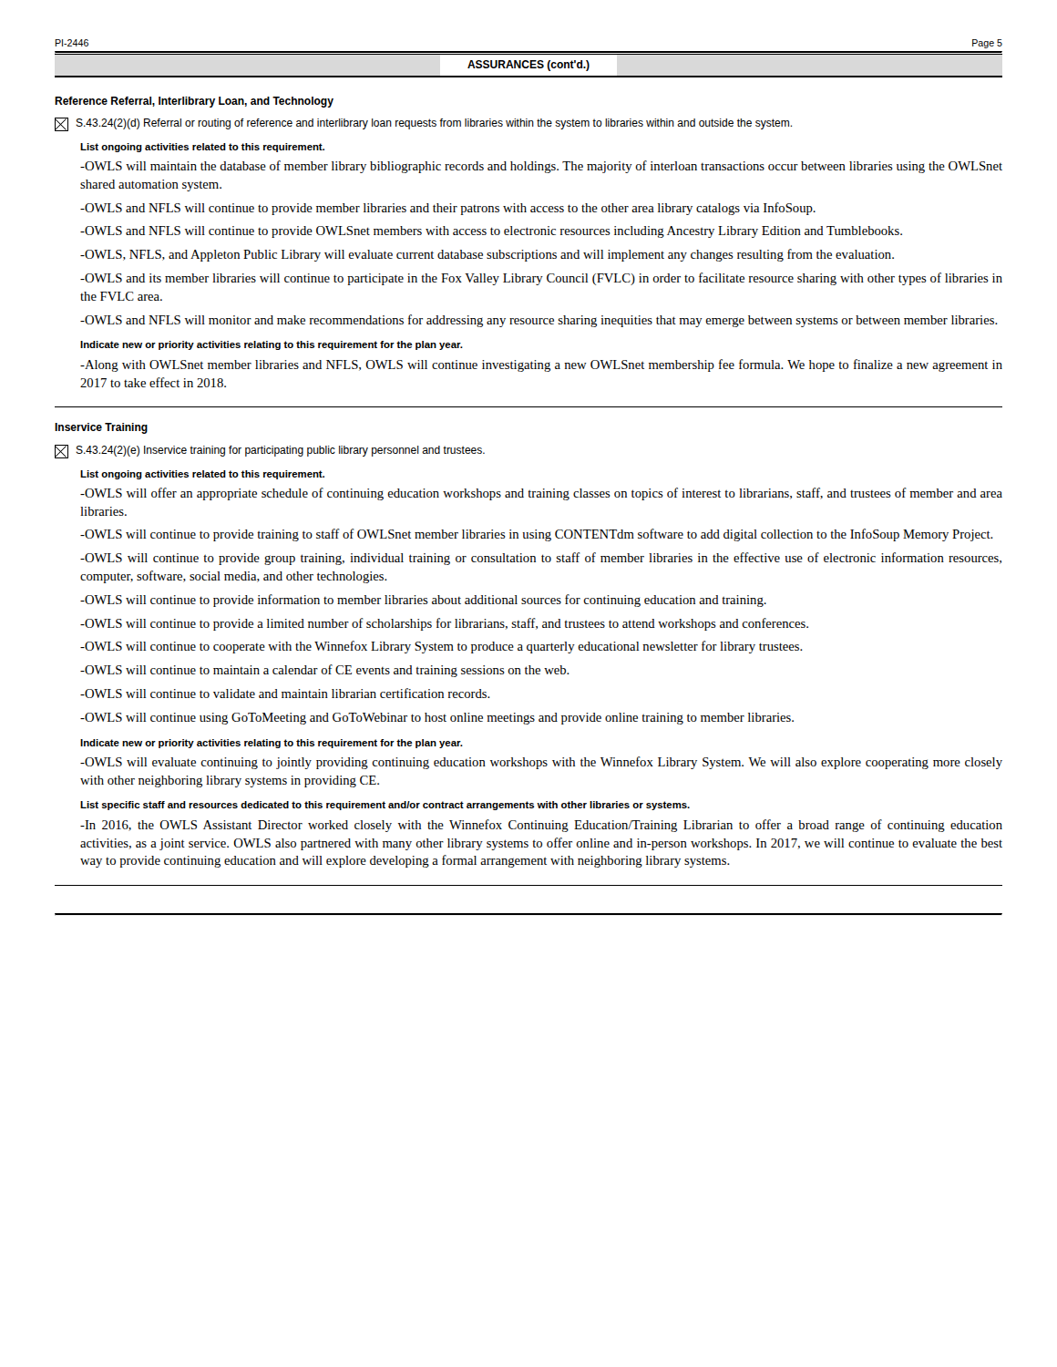PI-2446 Page 5
ASSURANCES (cont'd.)
Reference Referral, Interlibrary Loan, and Technology
S.43.24(2)(d) Referral or routing of reference and interlibrary loan requests from libraries within the system to libraries within and outside the system.
List ongoing activities related to this requirement.
-OWLS will maintain the database of member library bibliographic records and holdings. The majority of interloan transactions occur between libraries using the OWLSnet shared automation system.
-OWLS and NFLS will continue to provide member libraries and their patrons with access to the other area library catalogs via InfoSoup.
-OWLS and NFLS will continue to provide OWLSnet members with access to electronic resources including Ancestry Library Edition and Tumblebooks.
-OWLS, NFLS, and Appleton Public Library will evaluate current database subscriptions and will implement any changes resulting from the evaluation.
-OWLS and its member libraries will continue to participate in the Fox Valley Library Council (FVLC) in order to facilitate resource sharing with other types of libraries in the FVLC area.
-OWLS and NFLS will monitor and make recommendations for addressing any resource sharing inequities that may emerge between systems or between member libraries.
Indicate new or priority activities relating to this requirement for the plan year.
-Along with OWLSnet member libraries and NFLS, OWLS will continue investigating a new OWLSnet membership fee formula. We hope to finalize a new agreement in 2017 to take effect in 2018.
Inservice Training
S.43.24(2)(e) Inservice training for participating public library personnel and trustees.
List ongoing activities related to this requirement.
-OWLS will offer an appropriate schedule of continuing education workshops and training classes on topics of interest to librarians, staff, and trustees of member and area libraries.
-OWLS will continue to provide training to staff of OWLSnet member libraries in using CONTENTdm software to add digital collection to the InfoSoup Memory Project.
-OWLS will continue to provide group training, individual training or consultation to staff of member libraries in the effective use of electronic information resources, computer, software, social media, and other technologies.
-OWLS will continue to provide information to member libraries about additional sources for continuing education and training.
-OWLS will continue to provide a limited number of scholarships for librarians, staff, and trustees to attend workshops and conferences.
-OWLS will continue to cooperate with the Winnefox Library System to produce a quarterly educational newsletter for library trustees.
-OWLS will continue to maintain a calendar of CE events and training sessions on the web.
-OWLS will continue to validate and maintain librarian certification records.
-OWLS will continue using GoToMeeting and GoToWebinar to host online meetings and provide online training to member libraries.
Indicate new or priority activities relating to this requirement for the plan year.
-OWLS will evaluate continuing to jointly providing continuing education workshops with the Winnefox Library System. We will also explore cooperating more closely with other neighboring library systems in providing CE.
List specific staff and resources dedicated to this requirement and/or contract arrangements with other libraries or systems.
-In 2016, the OWLS Assistant Director worked closely with the Winnefox Continuing Education/Training Librarian to offer a broad range of continuing education activities, as a joint service. OWLS also partnered with many other library systems to offer online and in-person workshops. In 2017, we will continue to evaluate the best way to provide continuing education and will explore developing a formal arrangement with neighboring library systems.